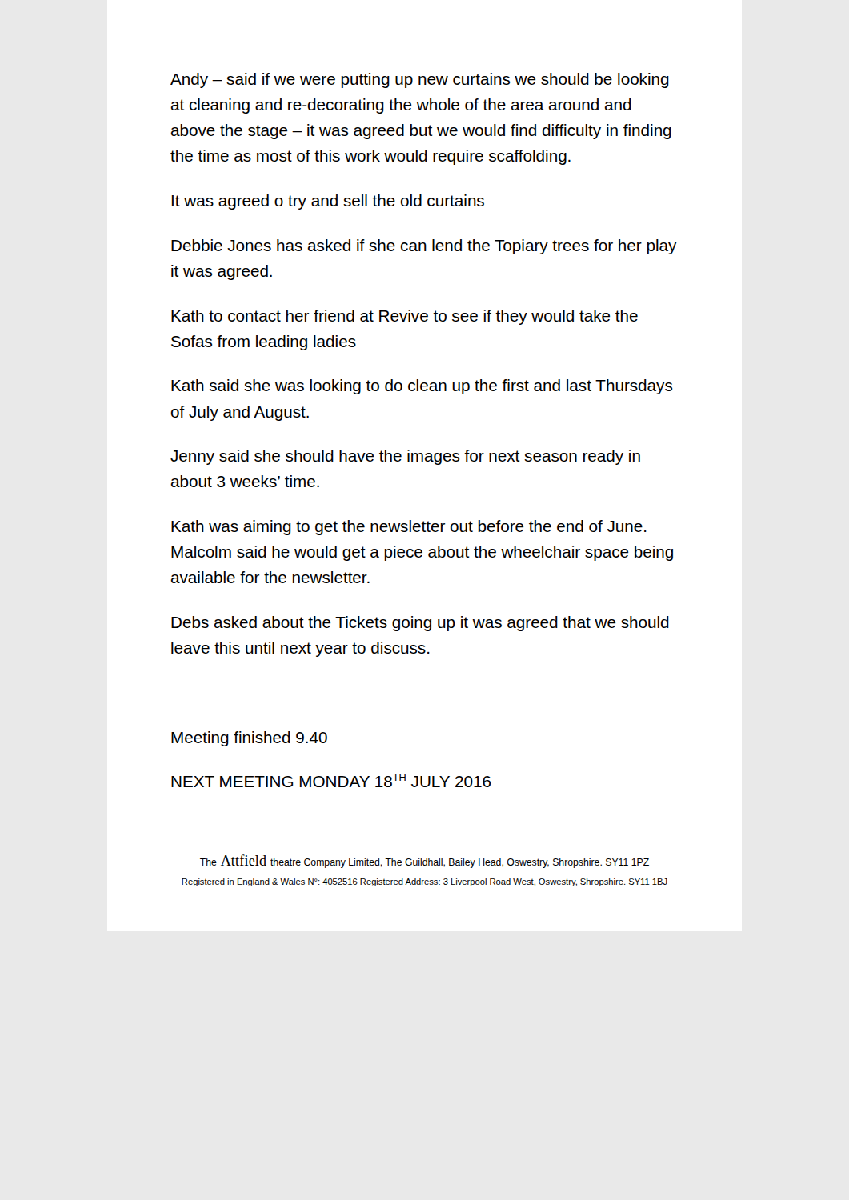Andy – said if we were putting up new curtains we should be looking at cleaning and re-decorating the whole of the area around and above the stage – it was agreed but we would find difficulty in finding the time as most of this work would require scaffolding.
It was agreed o try and sell the old curtains
Debbie Jones has asked if she can lend the Topiary trees for her play it was agreed.
Kath to contact her friend at Revive to see if they would take the Sofas from leading ladies
Kath said she was looking to do clean up the first and last Thursdays of July and August.
Jenny said she should have the images for next season ready in about 3 weeks’ time.
Kath was aiming to get the newsletter out before the end of June. Malcolm said he would get a piece about the wheelchair space being available for the newsletter.
Debs asked about the Tickets going up it was agreed that we should leave this until next year to discuss.
Meeting finished 9.40
NEXT MEETING MONDAY 18TH JULY 2016
The Attfield theatre Company Limited, The Guildhall, Bailey Head, Oswestry, Shropshire. SY11 1PZ
Registered in England & Wales N°: 4052516 Registered Address: 3 Liverpool Road West, Oswestry, Shropshire. SY11 1BJ